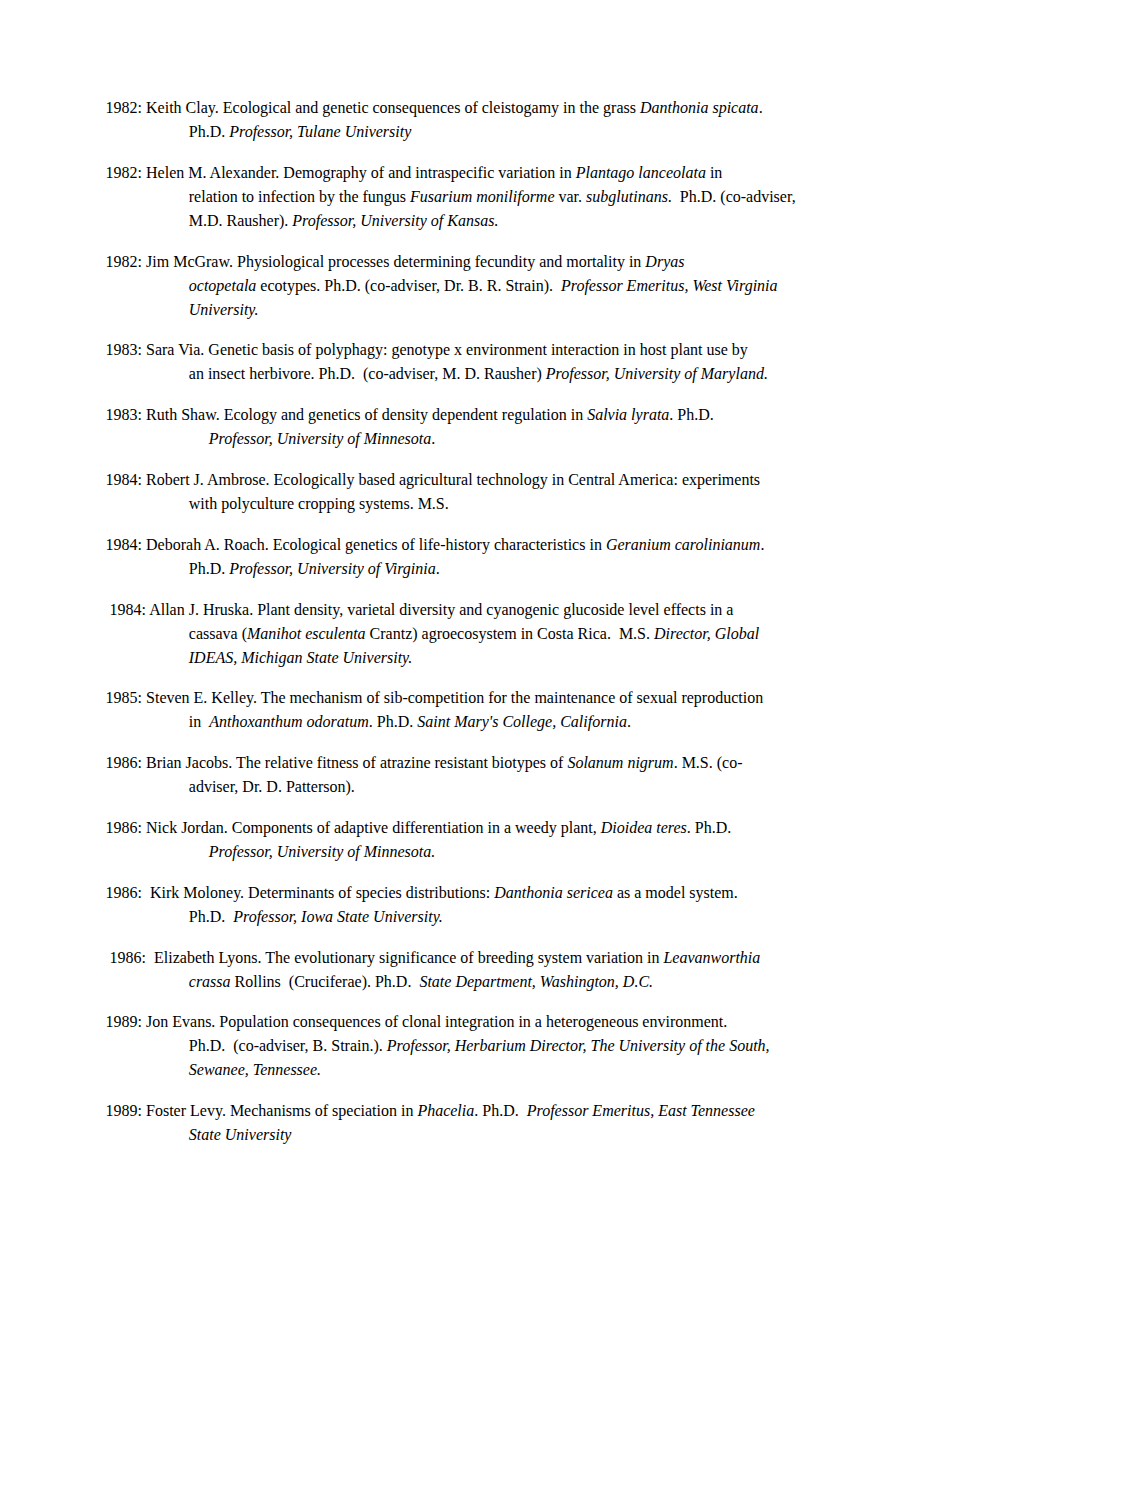1982: Keith Clay. Ecological and genetic consequences of cleistogamy in the grass Danthonia spicata. Ph.D. Professor, Tulane University
1982: Helen M. Alexander. Demography of and intraspecific variation in Plantago lanceolata in relation to infection by the fungus Fusarium moniliforme var. subglutinans. Ph.D. (co-adviser, M.D. Rausher). Professor, University of Kansas.
1982: Jim McGraw. Physiological processes determining fecundity and mortality in Dryas octopetala ecotypes. Ph.D. (co-adviser, Dr. B. R. Strain). Professor Emeritus, West Virginia University.
1983: Sara Via. Genetic basis of polyphagy: genotype x environment interaction in host plant use by an insect herbivore. Ph.D. (co-adviser, M. D. Rausher) Professor, University of Maryland.
1983: Ruth Shaw. Ecology and genetics of density dependent regulation in Salvia lyrata. Ph.D. Professor, University of Minnesota.
1984: Robert J. Ambrose. Ecologically based agricultural technology in Central America: experiments with polyculture cropping systems. M.S.
1984: Deborah A. Roach. Ecological genetics of life-history characteristics in Geranium carolinianum. Ph.D. Professor, University of Virginia.
1984: Allan J. Hruska. Plant density, varietal diversity and cyanogenic glucoside level effects in a cassava (Manihot esculenta Crantz) agroecosystem in Costa Rica. M.S. Director, Global IDEAS, Michigan State University.
1985: Steven E. Kelley. The mechanism of sib-competition for the maintenance of sexual reproduction in Anthoxanthum odoratum. Ph.D. Saint Mary's College, California.
1986: Brian Jacobs. The relative fitness of atrazine resistant biotypes of Solanum nigrum. M.S. (co- adviser, Dr. D. Patterson).
1986: Nick Jordan. Components of adaptive differentiation in a weedy plant, Dioidea teres. Ph.D. Professor, University of Minnesota.
1986: Kirk Moloney. Determinants of species distributions: Danthonia sericea as a model system. Ph.D. Professor, Iowa State University.
1986: Elizabeth Lyons. The evolutionary significance of breeding system variation in Leavanworthia crassa Rollins (Cruciferae). Ph.D. State Department, Washington, D.C.
1989: Jon Evans. Population consequences of clonal integration in a heterogeneous environment. Ph.D. (co-adviser, B. Strain.). Professor, Herbarium Director, The University of the South, Sewanee, Tennessee.
1989: Foster Levy. Mechanisms of speciation in Phacelia. Ph.D. Professor Emeritus, East Tennessee State University